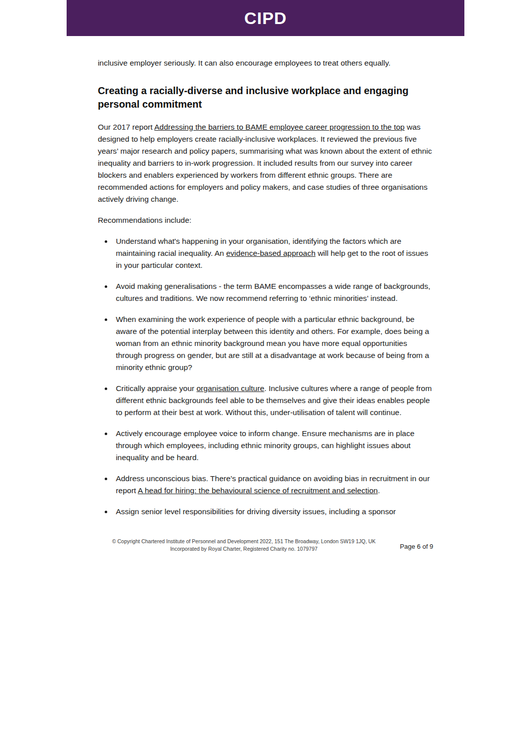CIPD
inclusive employer seriously. It can also encourage employees to treat others equally.
Creating a racially-diverse and inclusive workplace and engaging personal commitment
Our 2017 report Addressing the barriers to BAME employee career progression to the top was designed to help employers create racially-inclusive workplaces. It reviewed the previous five years’ major research and policy papers, summarising what was known about the extent of ethnic inequality and barriers to in-work progression. It included results from our survey into career blockers and enablers experienced by workers from different ethnic groups. There are recommended actions for employers and policy makers, and case studies of three organisations actively driving change.
Recommendations include:
Understand what's happening in your organisation, identifying the factors which are maintaining racial inequality. An evidence-based approach will help get to the root of issues in your particular context.
Avoid making generalisations - the term BAME encompasses a wide range of backgrounds, cultures and traditions. We now recommend referring to ‘ethnic minorities’ instead.
When examining the work experience of people with a particular ethnic background, be aware of the potential interplay between this identity and others. For example, does being a woman from an ethnic minority background mean you have more equal opportunities through progress on gender, but are still at a disadvantage at work because of being from a minority ethnic group?
Critically appraise your organisation culture. Inclusive cultures where a range of people from different ethnic backgrounds feel able to be themselves and give their ideas enables people to perform at their best at work. Without this, under-utilisation of talent will continue.
Actively encourage employee voice to inform change. Ensure mechanisms are in place through which employees, including ethnic minority groups, can highlight issues about inequality and be heard.
Address unconscious bias. There’s practical guidance on avoiding bias in recruitment in our report A head for hiring: the behavioural science of recruitment and selection.
Assign senior level responsibilities for driving diversity issues, including a sponsor
© Copyright Chartered Institute of Personnel and Development 2022, 151 The Broadway, London SW19 1JQ, UK
Incorporated by Royal Charter, Registered Charity no. 1079797
Page 6 of 9